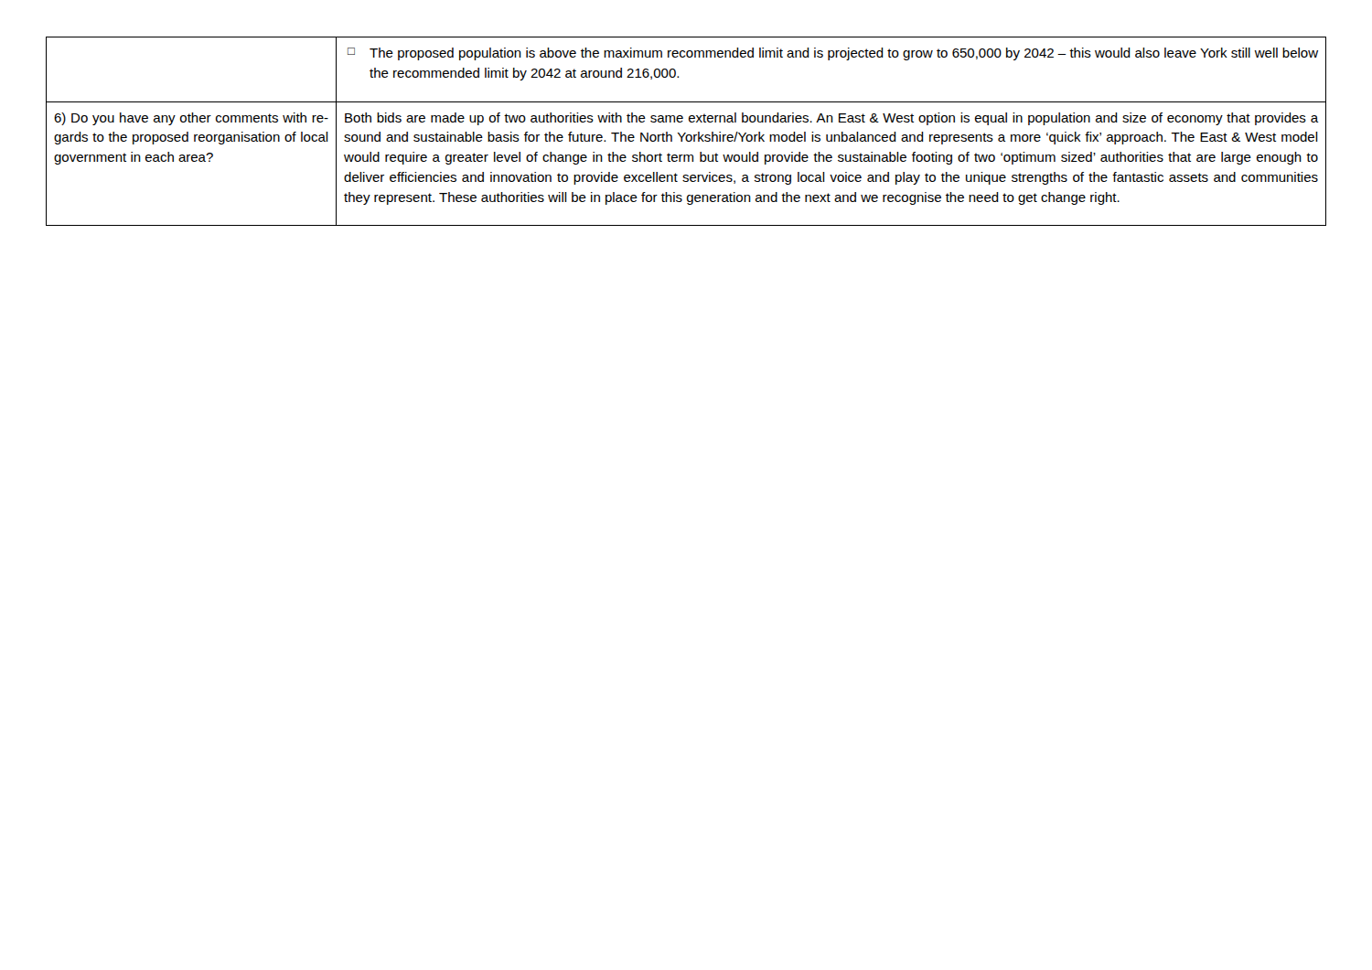| | The proposed population is above the maximum recommended limit and is projected to grow to 650,000 by 2042 – this would also leave York still well below the recommended limit by 2042 at around 216,000. |
| 6) Do you have any other comments with regards to the proposed reorganisation of local government in each area? | Both bids are made up of two authorities with the same external boundaries. An East & West option is equal in population and size of economy that provides a sound and sustainable basis for the future. The North Yorkshire/York model is unbalanced and represents a more ‘quick fix’ approach. The East & West model would require a greater level of change in the short term but would provide the sustainable footing of two ‘optimum sized’ authorities that are large enough to deliver efficiencies and innovation to provide excellent services, a strong local voice and play to the unique strengths of the fantastic assets and communities they represent. These authorities will be in place for this generation and the next and we recognise the need to get change right. |